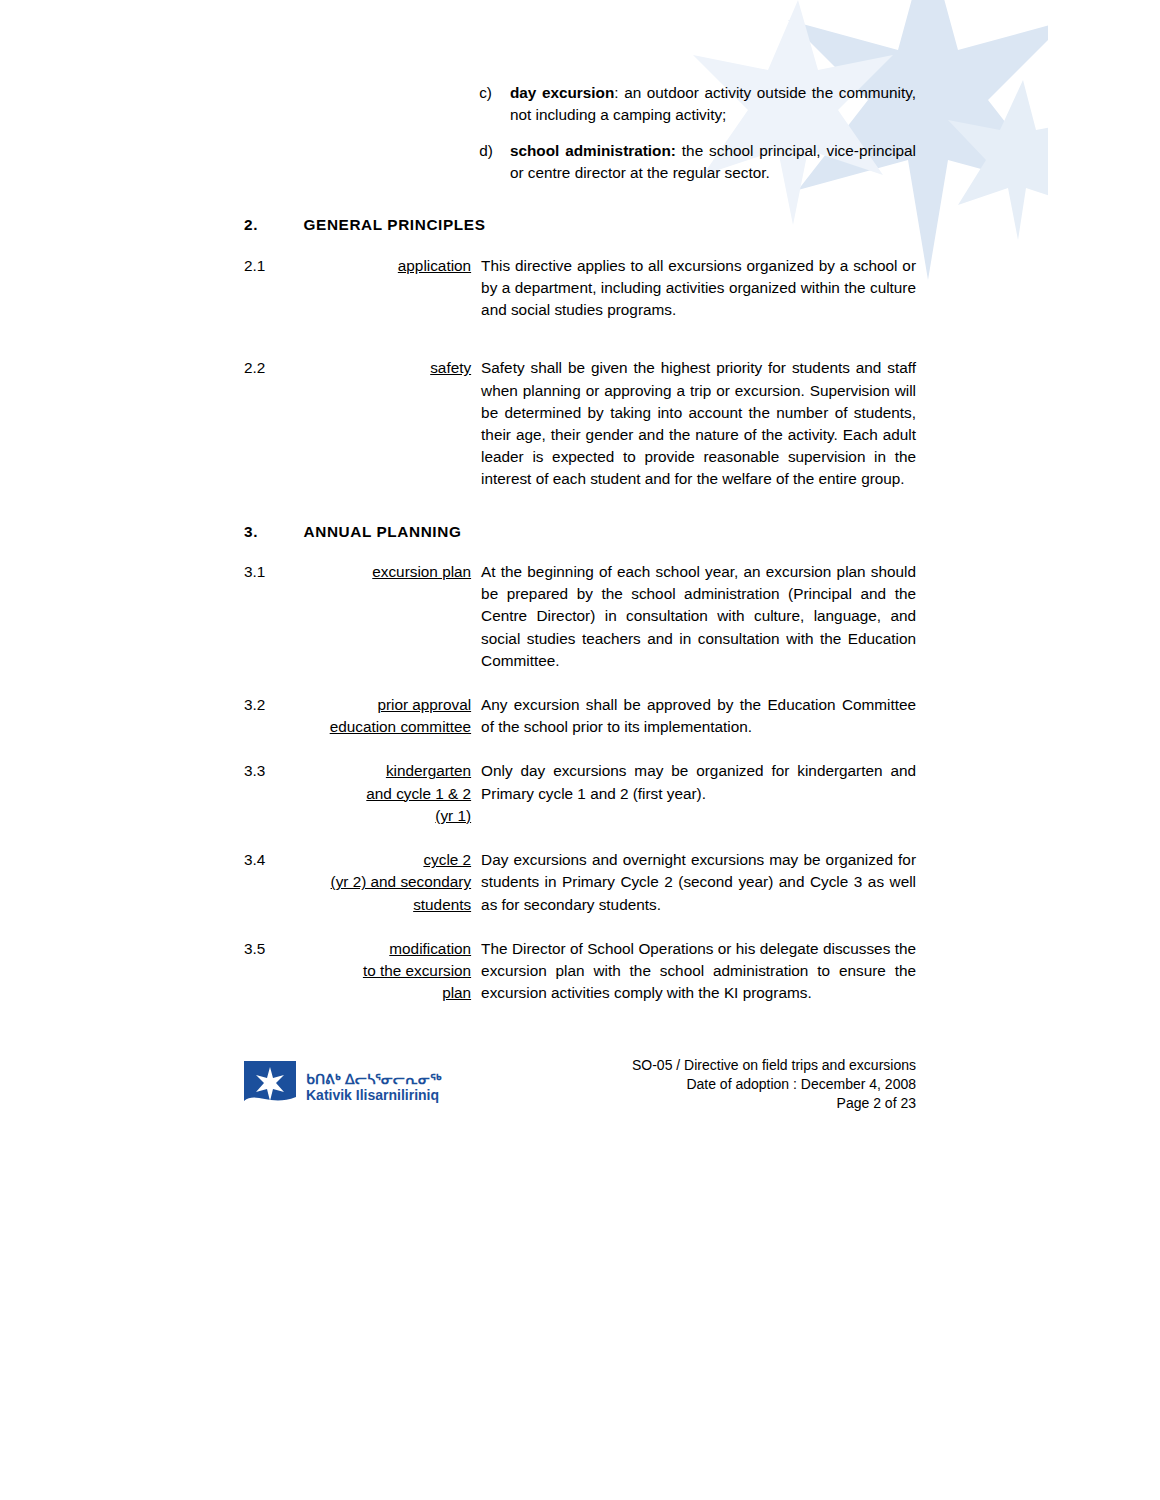c) day excursion: an outdoor activity outside the community, not including a camping activity;
d) school administration: the school principal, vice-principal or centre director at the regular sector.
2. GENERAL PRINCIPLES
2.1
application
This directive applies to all excursions organized by a school or by a department, including activities organized within the culture and social studies programs.
2.2
safety
Safety shall be given the highest priority for students and staff when planning or approving a trip or excursion. Supervision will be determined by taking into account the number of students, their age, their gender and the nature of the activity. Each adult leader is expected to provide reasonable supervision in the interest of each student and for the welfare of the entire group.
3. ANNUAL PLANNING
3.1
excursion plan
At the beginning of each school year, an excursion plan should be prepared by the school administration (Principal and the Centre Director) in consultation with culture, language, and social studies teachers and in consultation with the Education Committee.
3.2
prior approval
education committee
Any excursion shall be approved by the Education Committee of the school prior to its implementation.
3.3
kindergarten
and cycle 1 & 2
(yr 1)
Only day excursions may be organized for kindergarten and Primary cycle 1 and 2 (first year).
3.4
cycle 2
(yr 2) and secondary
students
Day excursions and overnight excursions may be organized for students in Primary Cycle 2 (second year) and Cycle 3 as well as for secondary students.
3.5
modification
to the excursion
plan
The Director of School Operations or his delegate discusses the excursion plan with the school administration to ensure the excursion activities comply with the KI programs.
ᑲᑎᕕᒃ ᐃᓕᓴᕐᓂᓕᕆᓂᖅ Kativik Ilisarniliriniq
SO-05 / Directive on field trips and excursions
Date of adoption : December 4, 2008
Page 2 of 23